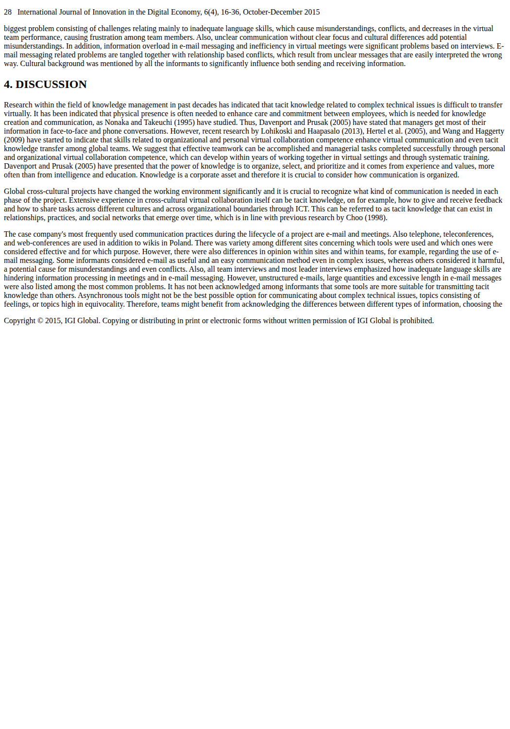28 International Journal of Innovation in the Digital Economy, 6(4), 16-36, October-December 2015
biggest problem consisting of challenges relating mainly to inadequate language skills, which cause misunderstandings, conflicts, and decreases in the virtual team performance, causing frustration among team members. Also, unclear communication without clear focus and cultural differences add potential misunderstandings. In addition, information overload in e-mail messaging and inefficiency in virtual meetings were significant problems based on interviews. E-mail messaging related problems are tangled together with relationship based conflicts, which result from unclear messages that are easily interpreted the wrong way. Cultural background was mentioned by all the informants to significantly influence both sending and receiving information.
4. DISCUSSION
Research within the field of knowledge management in past decades has indicated that tacit knowledge related to complex technical issues is difficult to transfer virtually. It has been indicated that physical presence is often needed to enhance care and commitment between employees, which is needed for knowledge creation and communication, as Nonaka and Takeuchi (1995) have studied. Thus, Davenport and Prusak (2005) have stated that managers get most of their information in face-to-face and phone conversations. However, recent research by Lohikoski and Haapasalo (2013), Hertel et al. (2005), and Wang and Haggerty (2009) have started to indicate that skills related to organizational and personal virtual collaboration competence enhance virtual communication and even tacit knowledge transfer among global teams. We suggest that effective teamwork can be accomplished and managerial tasks completed successfully through personal and organizational virtual collaboration competence, which can develop within years of working together in virtual settings and through systematic training. Davenport and Prusak (2005) have presented that the power of knowledge is to organize, select, and prioritize and it comes from experience and values, more often than from intelligence and education. Knowledge is a corporate asset and therefore it is crucial to consider how communication is organized.
Global cross-cultural projects have changed the working environment significantly and it is crucial to recognize what kind of communication is needed in each phase of the project. Extensive experience in cross-cultural virtual collaboration itself can be tacit knowledge, on for example, how to give and receive feedback and how to share tasks across different cultures and across organizational boundaries through ICT. This can be referred to as tacit knowledge that can exist in relationships, practices, and social networks that emerge over time, which is in line with previous research by Choo (1998).
The case company's most frequently used communication practices during the lifecycle of a project are e-mail and meetings. Also telephone, teleconferences, and web-conferences are used in addition to wikis in Poland. There was variety among different sites concerning which tools were used and which ones were considered effective and for which purpose. However, there were also differences in opinion within sites and within teams, for example, regarding the use of e-mail messaging. Some informants considered e-mail as useful and an easy communication method even in complex issues, whereas others considered it harmful, a potential cause for misunderstandings and even conflicts. Also, all team interviews and most leader interviews emphasized how inadequate language skills are hindering information processing in meetings and in e-mail messaging. However, unstructured e-mails, large quantities and excessive length in e-mail messages were also listed among the most common problems. It has not been acknowledged among informants that some tools are more suitable for transmitting tacit knowledge than others. Asynchronous tools might not be the best possible option for communicating about complex technical issues, topics consisting of feelings, or topics high in equivocality. Therefore, teams might benefit from acknowledging the differences between different types of information, choosing the
Copyright © 2015, IGI Global. Copying or distributing in print or electronic forms without written permission of IGI Global is prohibited.